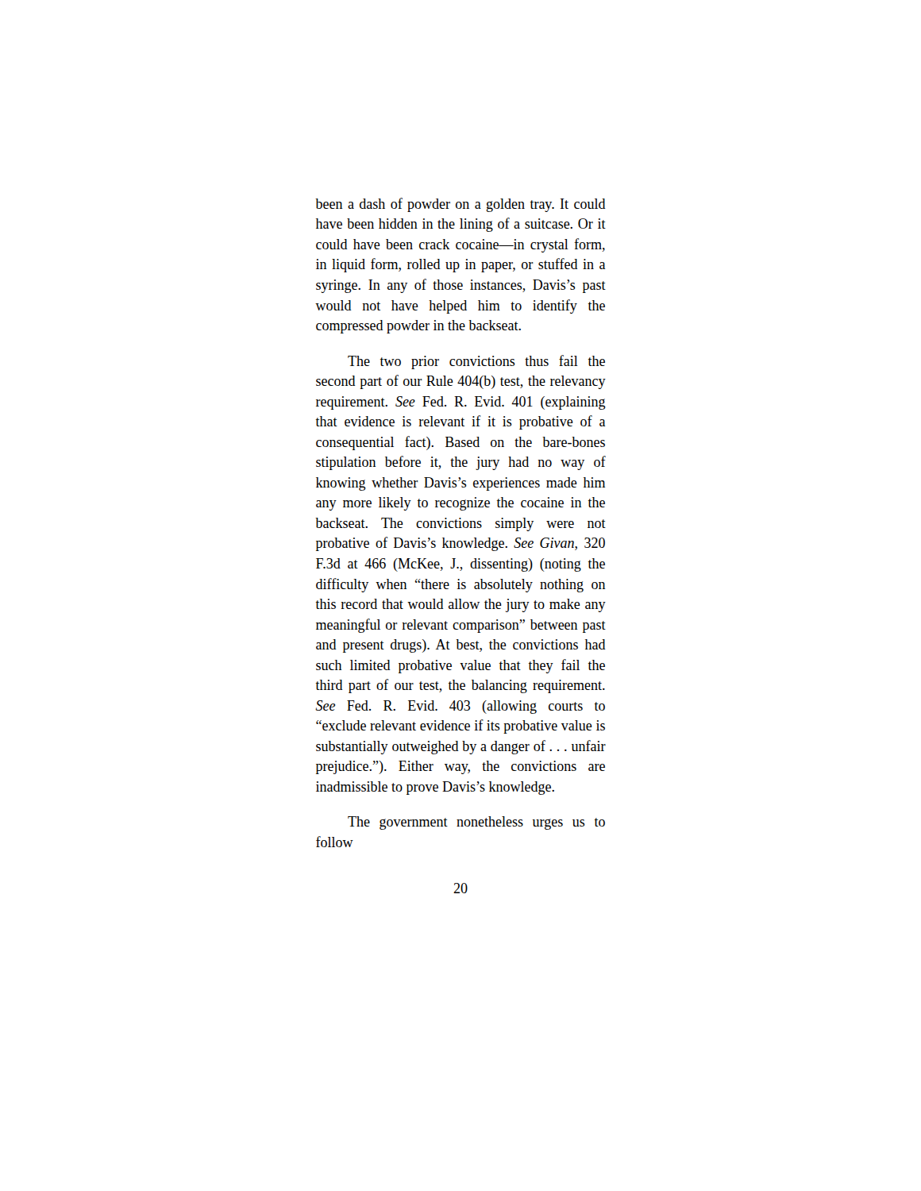been a dash of powder on a golden tray. It could have been hidden in the lining of a suitcase. Or it could have been crack cocaine—in crystal form, in liquid form, rolled up in paper, or stuffed in a syringe. In any of those instances, Davis’s past would not have helped him to identify the compressed powder in the backseat.
The two prior convictions thus fail the second part of our Rule 404(b) test, the relevancy requirement. See Fed. R. Evid. 401 (explaining that evidence is relevant if it is probative of a consequential fact). Based on the bare-bones stipulation before it, the jury had no way of knowing whether Davis’s experiences made him any more likely to recognize the cocaine in the backseat. The convictions simply were not probative of Davis’s knowledge. See Givan, 320 F.3d at 466 (McKee, J., dissenting) (noting the difficulty when “there is absolutely nothing on this record that would allow the jury to make any meaningful or relevant comparison” between past and present drugs). At best, the convictions had such limited probative value that they fail the third part of our test, the balancing requirement. See Fed. R. Evid. 403 (allowing courts to “exclude relevant evidence if its probative value is substantially outweighed by a danger of . . . unfair prejudice.”). Either way, the convictions are inadmissible to prove Davis’s knowledge.
The government nonetheless urges us to follow
20